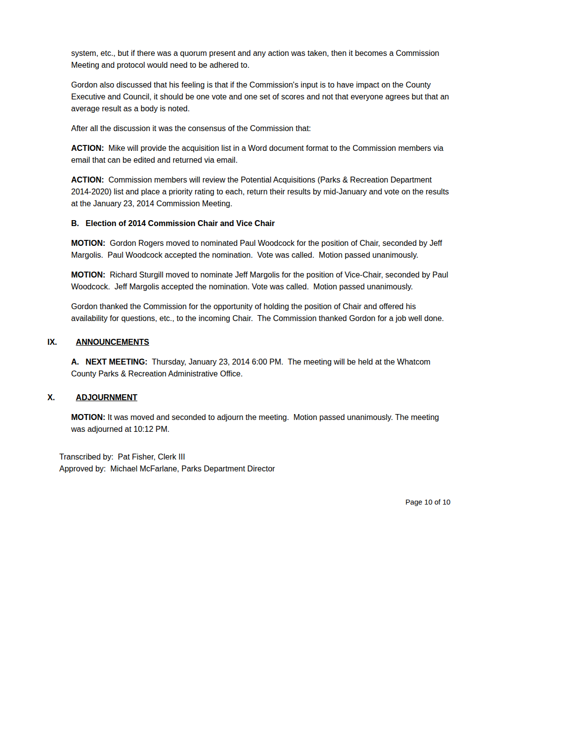system, etc., but if there was a quorum present and any action was taken, then it becomes a Commission Meeting and protocol would need to be adhered to.
Gordon also discussed that his feeling is that if the Commission's input is to have impact on the County Executive and Council, it should be one vote and one set of scores and not that everyone agrees but that an average result as a body is noted.
After all the discussion it was the consensus of the Commission that:
ACTION: Mike will provide the acquisition list in a Word document format to the Commission members via email that can be edited and returned via email.
ACTION: Commission members will review the Potential Acquisitions (Parks & Recreation Department 2014-2020) list and place a priority rating to each, return their results by mid-January and vote on the results at the January 23, 2014 Commission Meeting.
B. Election of 2014 Commission Chair and Vice Chair
MOTION: Gordon Rogers moved to nominated Paul Woodcock for the position of Chair, seconded by Jeff Margolis. Paul Woodcock accepted the nomination. Vote was called. Motion passed unanimously.
MOTION: Richard Sturgill moved to nominate Jeff Margolis for the position of Vice-Chair, seconded by Paul Woodcock. Jeff Margolis accepted the nomination. Vote was called. Motion passed unanimously.
Gordon thanked the Commission for the opportunity of holding the position of Chair and offered his availability for questions, etc., to the incoming Chair. The Commission thanked Gordon for a job well done.
IX. ANNOUNCEMENTS
A. NEXT MEETING: Thursday, January 23, 2014 6:00 PM. The meeting will be held at the Whatcom County Parks & Recreation Administrative Office.
X. ADJOURNMENT
MOTION: It was moved and seconded to adjourn the meeting. Motion passed unanimously. The meeting was adjourned at 10:12 PM.
Transcribed by: Pat Fisher, Clerk III
Approved by: Michael McFarlane, Parks Department Director
Page 10 of 10